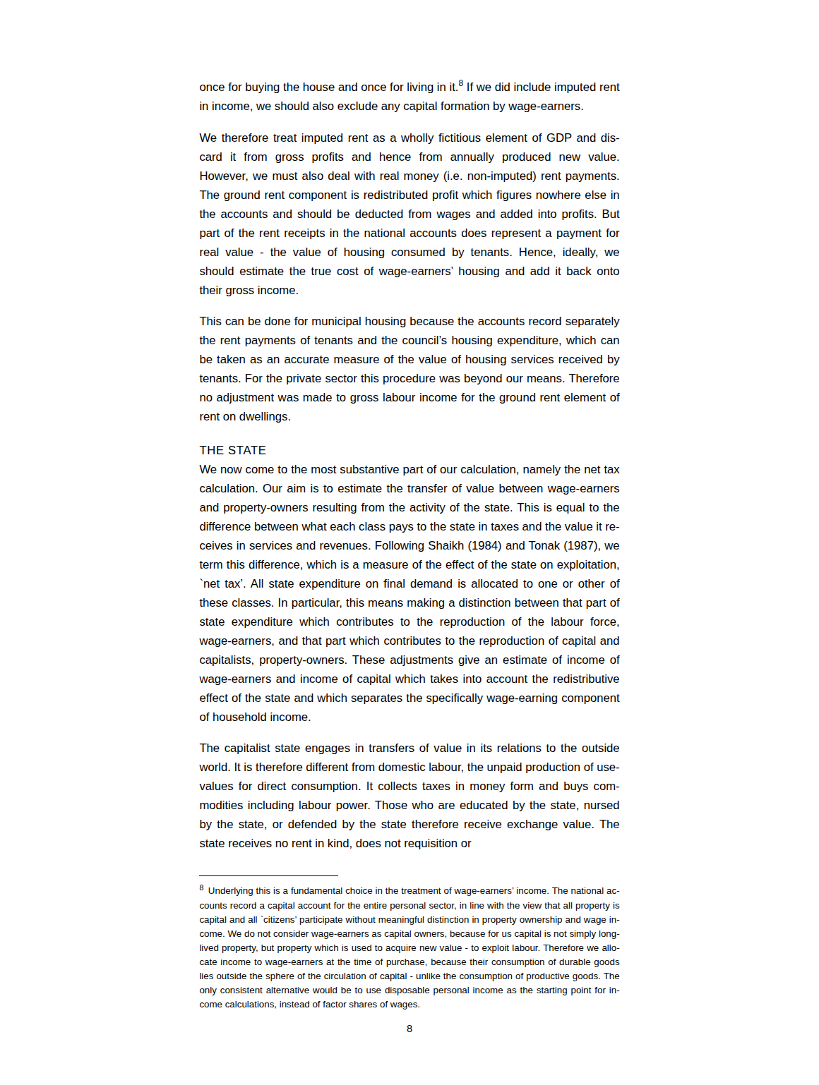once for buying the house and once for living in it.8 If we did include imputed rent in income, we should also exclude any capital formation by wage-earners.
We therefore treat imputed rent as a wholly fictitious element of GDP and discard it from gross profits and hence from annually produced new value. However, we must also deal with real money (i.e. non-imputed) rent payments. The ground rent component is redistributed profit which figures nowhere else in the accounts and should be deducted from wages and added into profits. But part of the rent receipts in the national accounts does represent a payment for real value - the value of housing consumed by tenants. Hence, ideally, we should estimate the true cost of wage-earners’ housing and add it back onto their gross income.
This can be done for municipal housing because the accounts record separately the rent payments of tenants and the council’s housing expenditure, which can be taken as an accurate measure of the value of housing services received by tenants. For the private sector this procedure was beyond our means. Therefore no adjustment was made to gross labour income for the ground rent element of rent on dwellings.
The State
We now come to the most substantive part of our calculation, namely the net tax calculation. Our aim is to estimate the transfer of value between wage-earners and property-owners resulting from the activity of the state. This is equal to the difference between what each class pays to the state in taxes and the value it receives in services and revenues. Following Shaikh (1984) and Tonak (1987), we term this difference, which is a measure of the effect of the state on exploitation, `net tax’. All state expenditure on final demand is allocated to one or other of these classes. In particular, this means making a distinction between that part of state expenditure which contributes to the reproduction of the labour force, wage-earners, and that part which contributes to the reproduction of capital and capitalists, property-owners. These adjustments give an estimate of income of wage-earners and income of capital which takes into account the redistributive effect of the state and which separates the specifically wage-earning component of household income.
The capitalist state engages in transfers of value in its relations to the outside world. It is therefore different from domestic labour, the unpaid production of use-values for direct consumption. It collects taxes in money form and buys commodities including labour power. Those who are educated by the state, nursed by the state, or defended by the state therefore receive exchange value. The state receives no rent in kind, does not requisition or
8 Underlying this is a fundamental choice in the treatment of wage-earners’ income. The national accounts record a capital account for the entire personal sector, in line with the view that all property is capital and all `citizens’ participate without meaningful distinction in property ownership and wage income. We do not consider wage-earners as capital owners, because for us capital is not simply long-lived property, but property which is used to acquire new value - to exploit labour. Therefore we allocate income to wage-earners at the time of purchase, because their consumption of durable goods lies outside the sphere of the circulation of capital - unlike the consumption of productive goods. The only consistent alternative would be to use disposable personal income as the starting point for income calculations, instead of factor shares of wages.
8